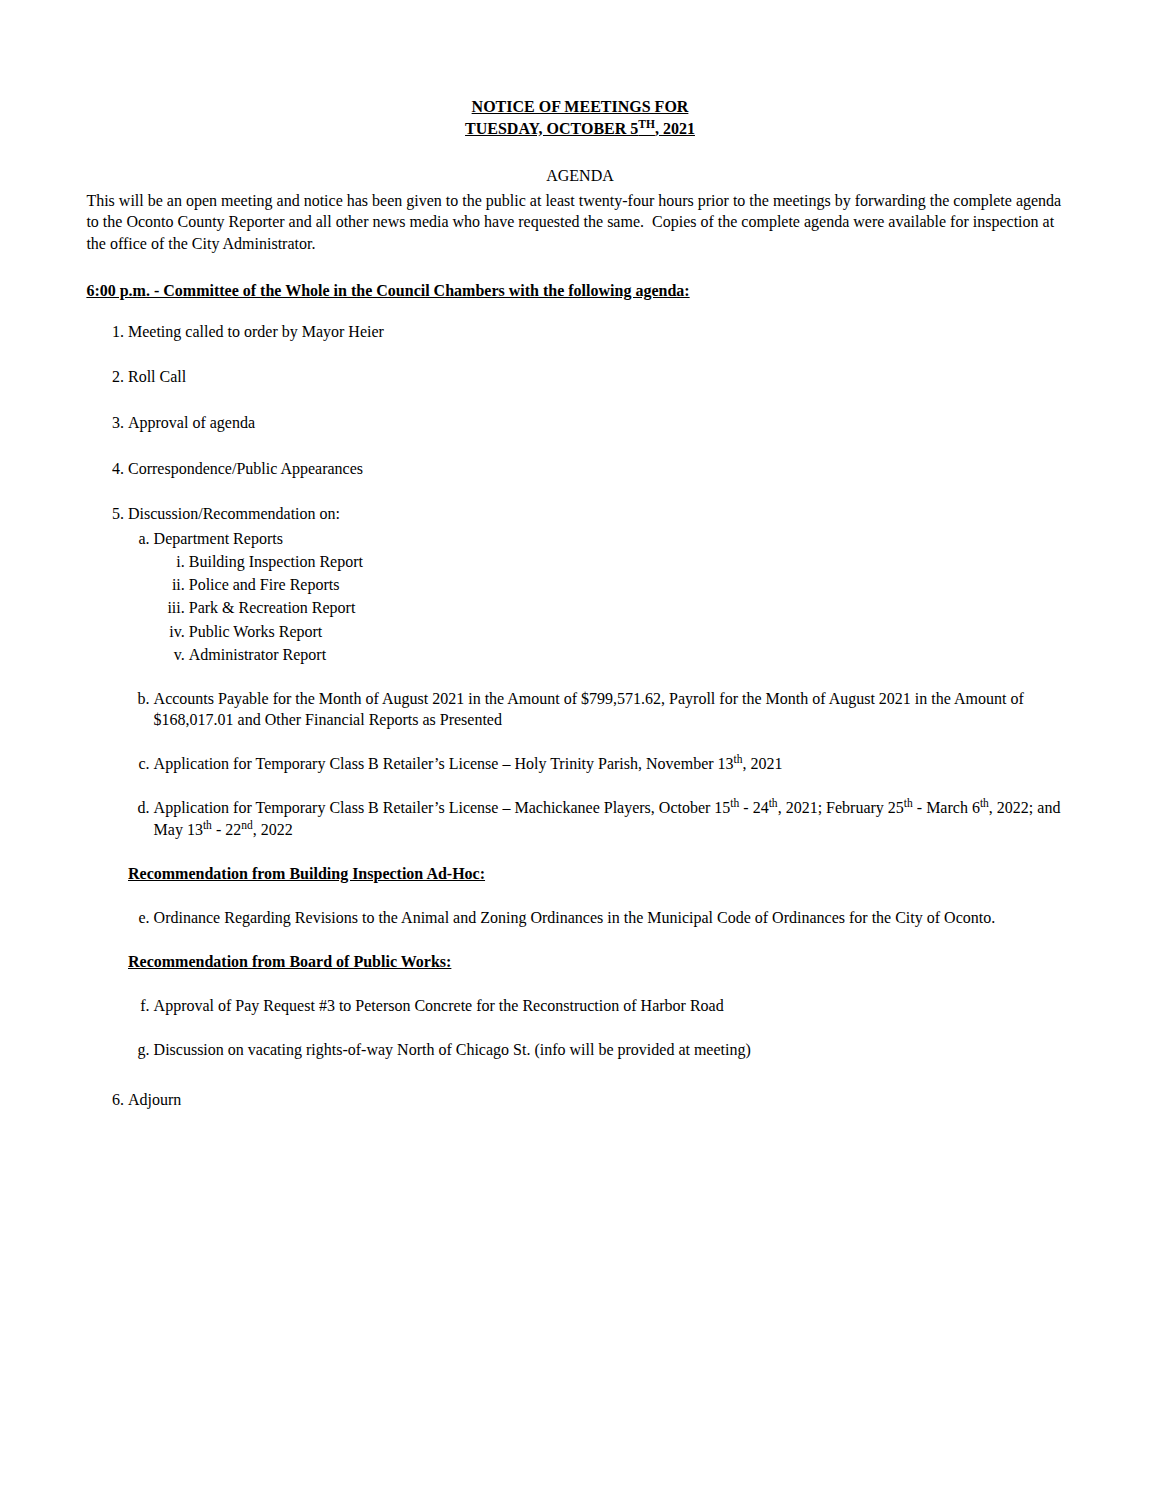NOTICE OF MEETINGS FOR
TUESDAY, OCTOBER 5TH, 2021
AGENDA
This will be an open meeting and notice has been given to the public at least twenty-four hours prior to the meetings by forwarding the complete agenda to the Oconto County Reporter and all other news media who have requested the same. Copies of the complete agenda were available for inspection at the office of the City Administrator.
6:00 p.m. - Committee of the Whole in the Council Chambers with the following agenda:
Meeting called to order by Mayor Heier
Roll Call
Approval of agenda
Correspondence/Public Appearances
Discussion/Recommendation on:
Department Reports
Building Inspection Report
Police and Fire Reports
Park & Recreation Report
Public Works Report
Administrator Report
Accounts Payable for the Month of August 2021 in the Amount of $799,571.62, Payroll for the Month of August 2021 in the Amount of $168,017.01 and Other Financial Reports as Presented
Application for Temporary Class B Retailer’s License – Holy Trinity Parish, November 13th, 2021
Application for Temporary Class B Retailer’s License – Machickanee Players, October 15th - 24th, 2021; February 25th - March 6th, 2022; and May 13th - 22nd, 2022
Recommendation from Building Inspection Ad-Hoc:
Ordinance Regarding Revisions to the Animal and Zoning Ordinances in the Municipal Code of Ordinances for the City of Oconto.
Recommendation from Board of Public Works:
Approval of Pay Request #3 to Peterson Concrete for the Reconstruction of Harbor Road
Discussion on vacating rights-of-way North of Chicago St. (info will be provided at meeting)
Adjourn